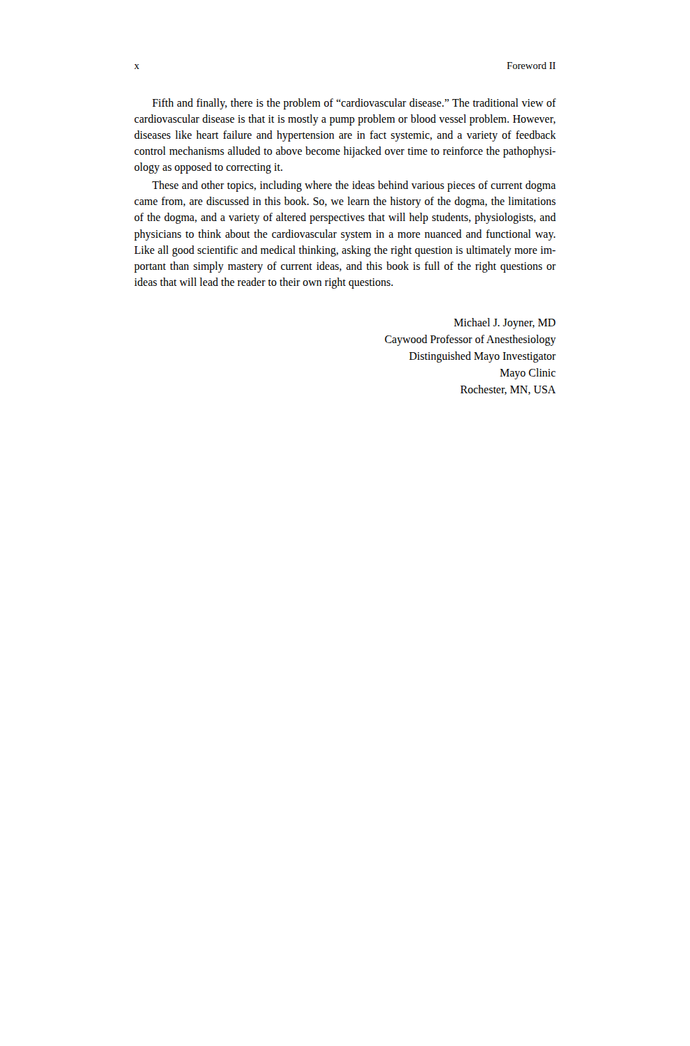x Foreword II
Fifth and finally, there is the problem of “cardiovascular disease.” The traditional view of cardiovascular disease is that it is mostly a pump problem or blood vessel problem. However, diseases like heart failure and hypertension are in fact systemic, and a variety of feedback control mechanisms alluded to above become hijacked over time to reinforce the pathophysiology as opposed to correcting it.
These and other topics, including where the ideas behind various pieces of current dogma came from, are discussed in this book. So, we learn the history of the dogma, the limitations of the dogma, and a variety of altered perspectives that will help students, physiologists, and physicians to think about the cardiovascular system in a more nuanced and functional way. Like all good scientific and medical thinking, asking the right question is ultimately more important than simply mastery of current ideas, and this book is full of the right questions or ideas that will lead the reader to their own right questions.
Michael J. Joyner, MD
Caywood Professor of Anesthesiology
Distinguished Mayo Investigator
Mayo Clinic
Rochester, MN, USA